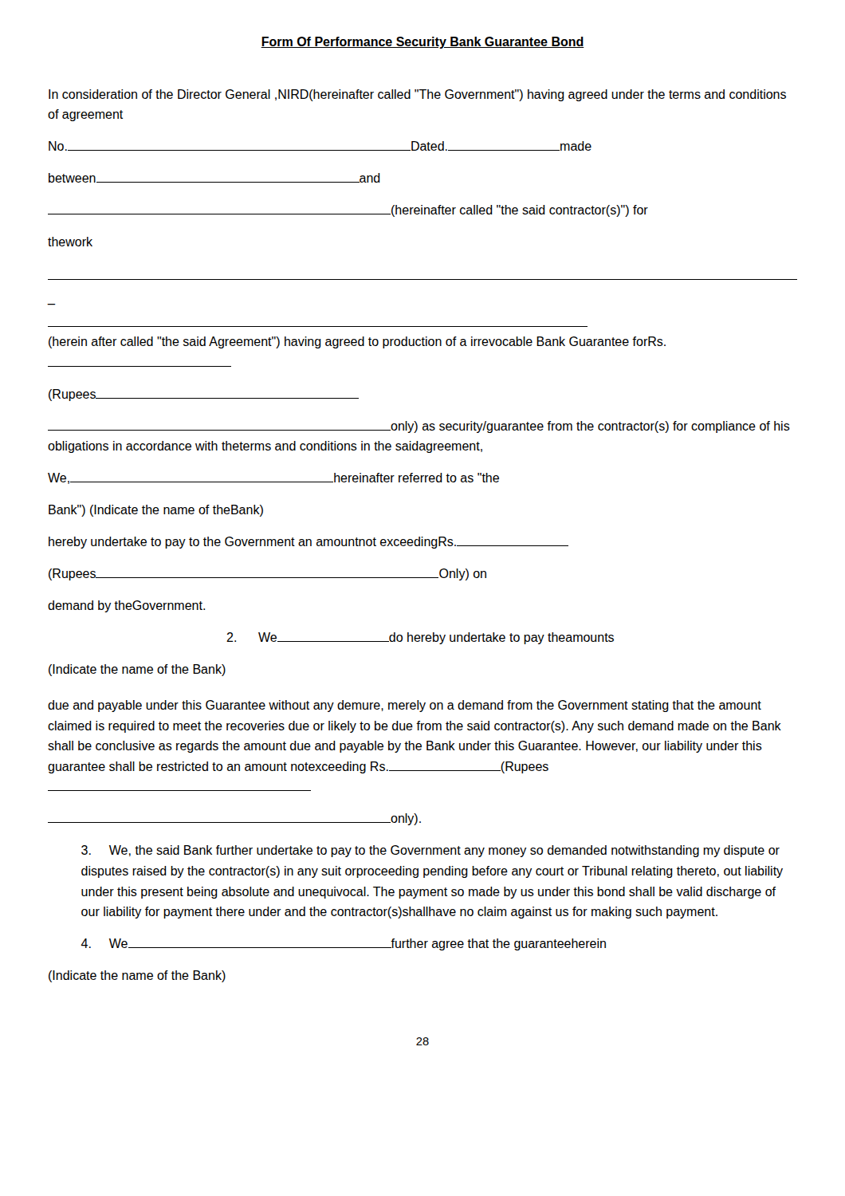Form Of Performance Security Bank Guarantee Bond
In consideration of the Director General ,NIRD(hereinafter called "The Government") having agreed under the terms and conditions of agreement
No. Dated. made
between and
(hereinafter called "the said contractor(s)") for
thework
_
(herein after called "the said Agreement") having agreed to production of a irrevocable Bank Guarantee forRs.
(Rupees
only) as security/guarantee from the contractor(s) for compliance of his obligations in accordance with theterms and conditions in the saidagreement,
We, hereinafter referred to as "the
Bank") (Indicate the name of theBank)
hereby undertake to pay to the Government an amountnot exceedingRs.
(Rupees Only) on
demand by theGovernment.
2. We do hereby undertake to pay theamounts
(Indicate the name of the Bank)
due and payable under this Guarantee without any demure, merely on a demand from the Government stating that the amount claimed is required to meet the recoveries due or likely to be due from the said contractor(s). Any such demand made on the Bank shall be conclusive as regards the amount due and payable by the Bank under this Guarantee. However, our liability under this guarantee shall be restricted to an amount notexceeding Rs. (Rupees
only).
3. We, the said Bank further undertake to pay to the Government any money so demanded notwithstanding my dispute or disputes raised by the contractor(s) in any suit orproceeding pending before any court or Tribunal relating thereto, out liability under this present being absolute and unequivocal. The payment so made by us under this bond shall be valid discharge of our liability for payment there under and the contractor(s)shallhave no claim against us for making such payment.
4. We further agree that the guaranteeherein
(Indicate the name of the Bank)
28